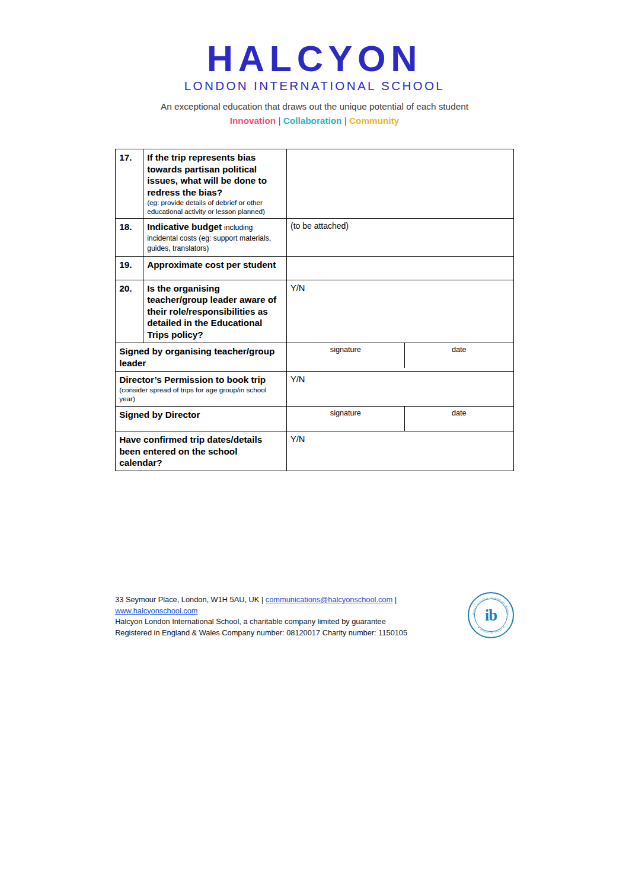HALCYON
LONDON INTERNATIONAL SCHOOL
An exceptional education that draws out the unique potential of each student
Innovation | Collaboration | Community
| 17. | If the trip represents bias towards partisan political issues, what will be done to redress the bias? (eg: provide details of debrief or other educational activity or lesson planned) | |
| 18. | Indicative budget including incidental costs (eg: support materials, guides, translators) | (to be attached) |
| 19. | Approximate cost per student | |
| 20. | Is the organising teacher/group leader aware of their role/responsibilities as detailed in the Educational Trips policy? | Y/N |
| Signed by organising teacher/group leader | / signature / date / |
| Director’s Permission to book trip (consider spread of trips for age group/in school year) | Y/N |
| Signed by Director | / signature / date / |
| Have confirmed trip dates/details been entered on the school calendar? | Y/N |
33 Seymour Place, London, W1H 5AU, UK | communications@halcyonschool.com | www.halcyonschool.com
Halcyon London International School, a charitable company limited by guarantee
Registered in England & Wales Company number: 08120017 Charity number: 1150105
★ WORLD SCHOOL ★ COLEGIO DEL MUNDO ★ ★ ÉCOLE DU MONDE ★
ib